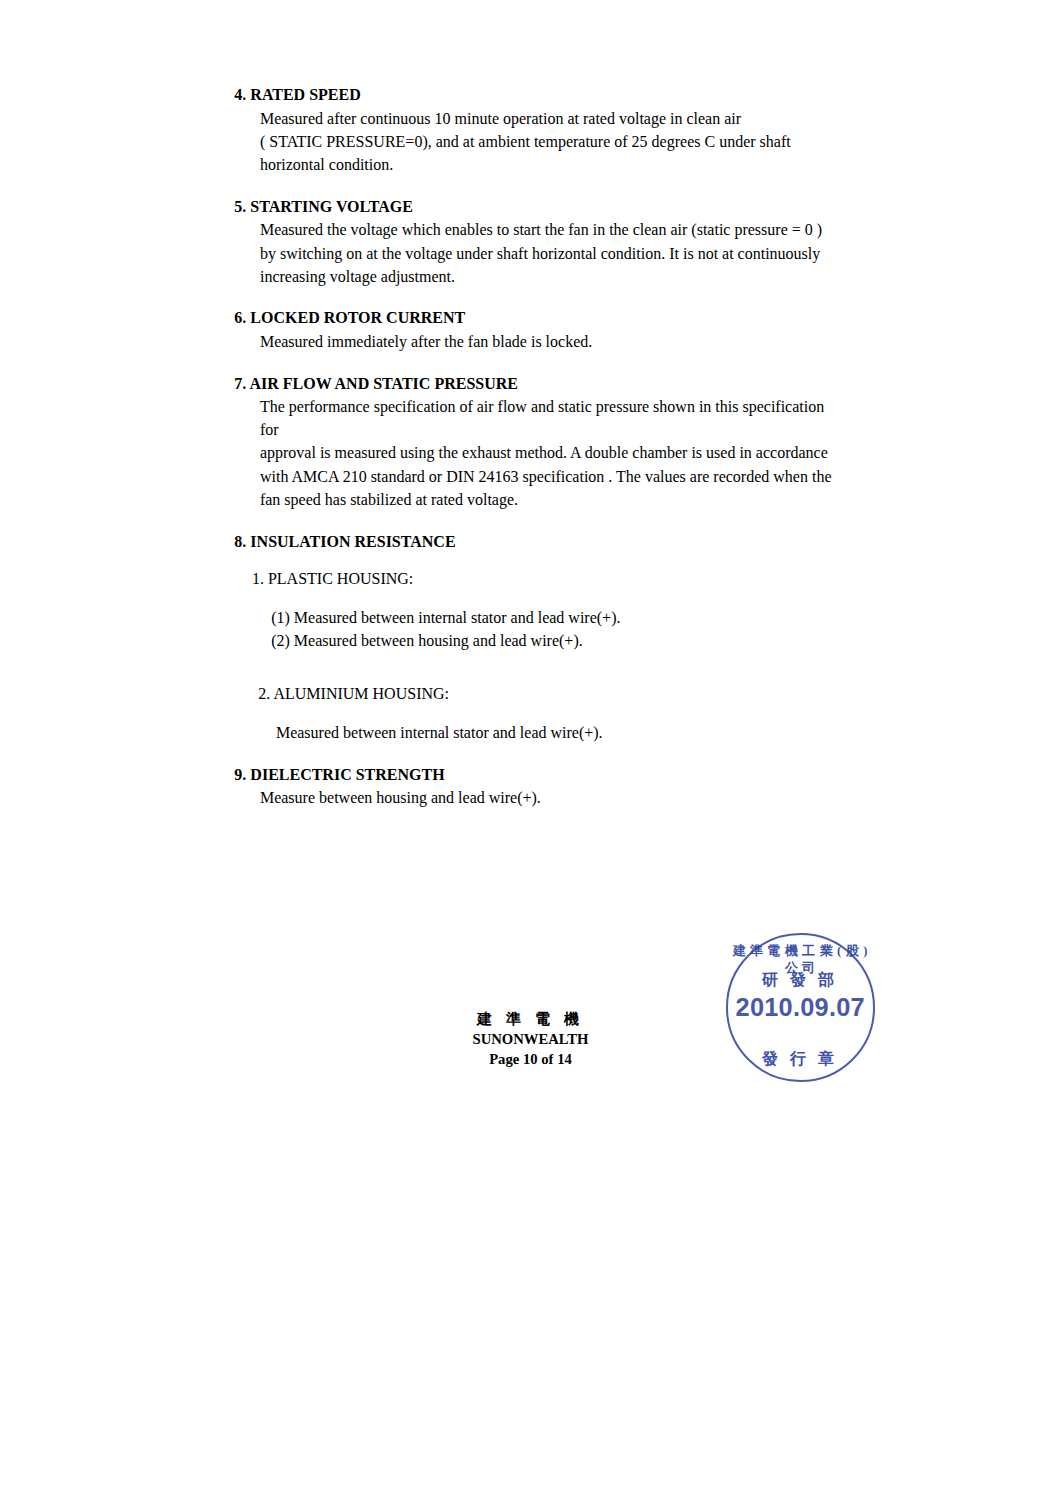4. RATED SPEED
Measured after continuous 10 minute operation at rated voltage in clean air
( STATIC PRESSURE=0), and at ambient temperature of 25 degrees C under shaft
horizontal condition.
5. STARTING VOLTAGE
Measured the voltage which enables to start the fan in the clean air (static pressure = 0 )
by switching on at the voltage under shaft horizontal condition. It is not at continuously
increasing voltage adjustment.
6. LOCKED ROTOR CURRENT
Measured immediately after the fan blade is locked.
7. AIR FLOW AND STATIC PRESSURE
The performance specification of air flow and static pressure shown in this specification for
approval is measured using the exhaust method. A double chamber is used in accordance
with AMCA 210 standard or DIN 24163 specification . The values are recorded when the
fan speed has stabilized at rated voltage.
8. INSULATION RESISTANCE
1. PLASTIC HOUSING:
(1) Measured between internal stator and lead wire(+).
(2) Measured between housing and lead wire(+).
2. ALUMINIUM HOUSING:
Measured between internal stator and lead wire(+).
9. DIELECTRIC STRENGTH
Measure between housing and lead wire(+).
建 準 電 機
SUNONWEALTH
Page 10 of 14
建 準 電 機 工 業 ( 股 ) 公 司
研 發 部
2010.09.07
發 行 章